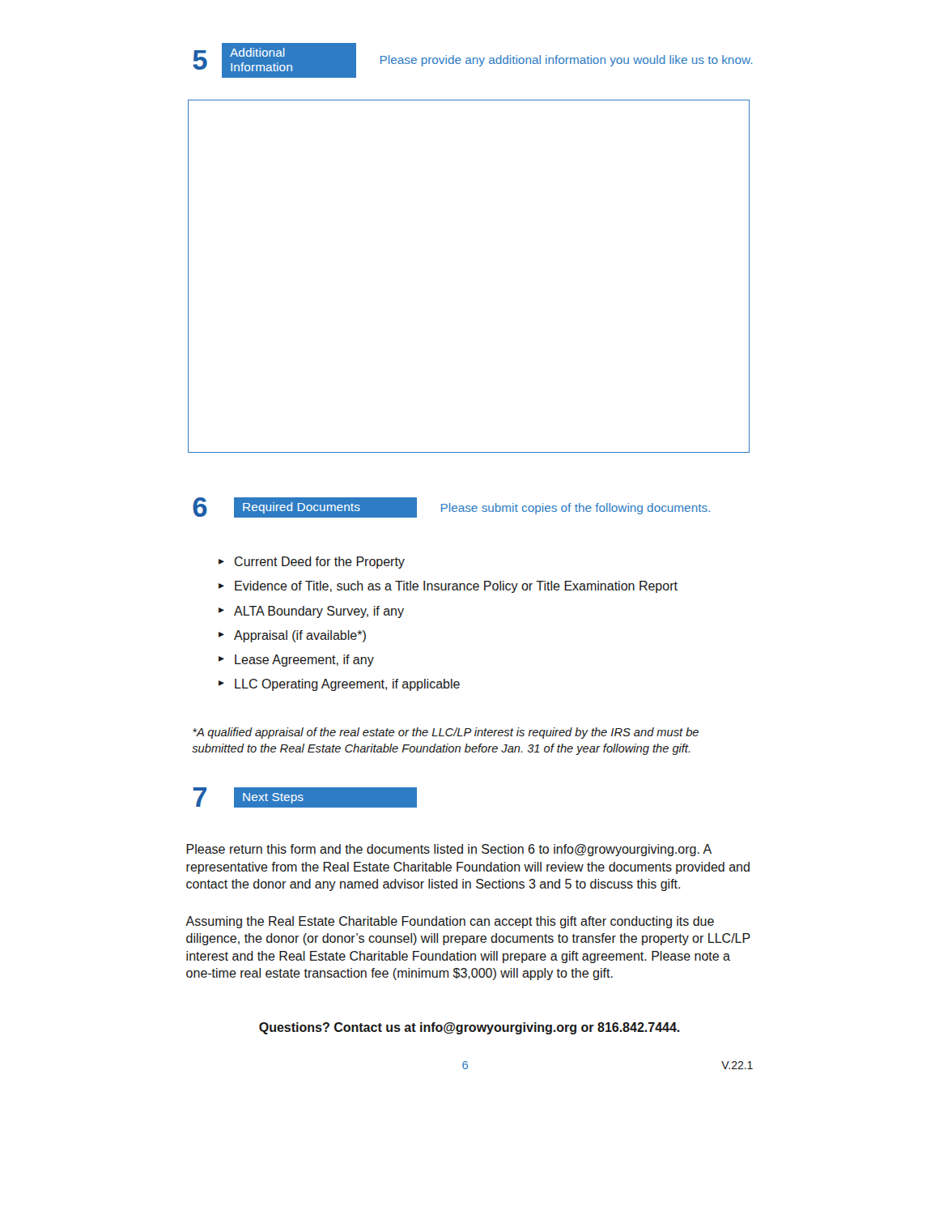5
Additional Information
Please provide any additional information you would like us to know.
6
Required Documents
Please submit copies of the following documents.
Current Deed for the Property
Evidence of Title, such as a Title Insurance Policy or Title Examination Report
ALTA Boundary Survey, if any
Appraisal (if available*)
Lease Agreement, if any
LLC Operating Agreement, if applicable
*A qualified appraisal of the real estate or the LLC/LP interest is required by the IRS and must be submitted to the Real Estate Charitable Foundation before Jan. 31 of the year following the gift.
7
Next Steps
Please return this form and the documents listed in Section 6 to info@growyourgiving.org. A representative from the Real Estate Charitable Foundation will review the documents provided and contact the donor and any named advisor listed in Sections 3 and 5 to discuss this gift.
Assuming the Real Estate Charitable Foundation can accept this gift after conducting its due diligence, the donor (or donor’s counsel) will prepare documents to transfer the property or LLC/LP interest and the Real Estate Charitable Foundation will prepare a gift agreement. Please note a one-time real estate transaction fee (minimum $3,000) will apply to the gift.
Questions? Contact us at info@growyourgiving.org or 816.842.7444.
6
V.22.1